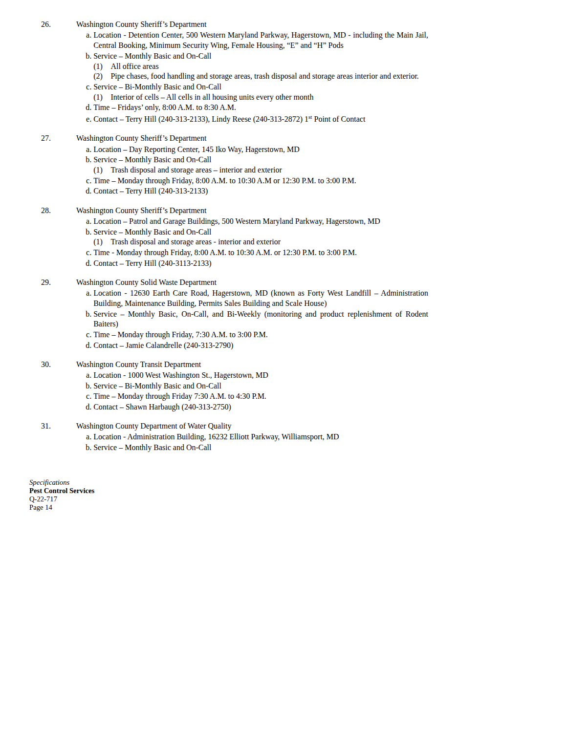26.
Washington County Sheriff’s Department
Location - Detention Center, 500 Western Maryland Parkway, Hagerstown, MD - including the Main Jail, Central Booking, Minimum Security Wing, Female Housing, “E” and “H” Pods
Service – Monthly Basic and On-Call
All office areas
Pipe chases, food handling and storage areas, trash disposal and storage areas interior and exterior.
Service – Bi-Monthly Basic and On-Call
Interior of cells – All cells in all housing units every other month
Time – Fridays’ only, 8:00 A.M. to 8:30 A.M.
Contact – Terry Hill (240-313-2133), Lindy Reese (240-313-2872) 1st Point of Contact
27.
Washington County Sheriff’s Department
Location – Day Reporting Center, 145 Iko Way, Hagerstown, MD
Service – Monthly Basic and On-Call
Trash disposal and storage areas – interior and exterior
Time – Monday through Friday, 8:00 A.M. to 10:30 A.M or 12:30 P.M. to 3:00 P.M.
Contact – Terry Hill (240-313-2133)
28.
Washington County Sheriff’s Department
Location – Patrol and Garage Buildings, 500 Western Maryland Parkway, Hagerstown, MD
Service – Monthly Basic and On-Call
Trash disposal and storage areas - interior and exterior
Time - Monday through Friday, 8:00 A.M. to 10:30 A.M. or 12:30 P.M. to 3:00 P.M.
Contact – Terry Hill (240-3113-2133)
29.
Washington County Solid Waste Department
Location - 12630 Earth Care Road, Hagerstown, MD (known as Forty West Landfill – Administration Building, Maintenance Building, Permits Sales Building and Scale House)
Service – Monthly Basic, On-Call, and Bi-Weekly (monitoring and product replenishment of Rodent Baiters)
Time – Monday through Friday, 7:30 A.M. to 3:00 P.M.
Contact – Jamie Calandrelle (240-313-2790)
30.
Washington County Transit Department
Location - 1000 West Washington St., Hagerstown, MD
Service – Bi-Monthly Basic and On-Call
Time – Monday through Friday 7:30 A.M. to 4:30 P.M.
Contact – Shawn Harbaugh (240-313-2750)
31.
Washington County Department of Water Quality
Location - Administration Building, 16232 Elliott Parkway, Williamsport, MD
Service – Monthly Basic and On-Call
Specifications
Pest Control Services
Q-22-717
Page 14